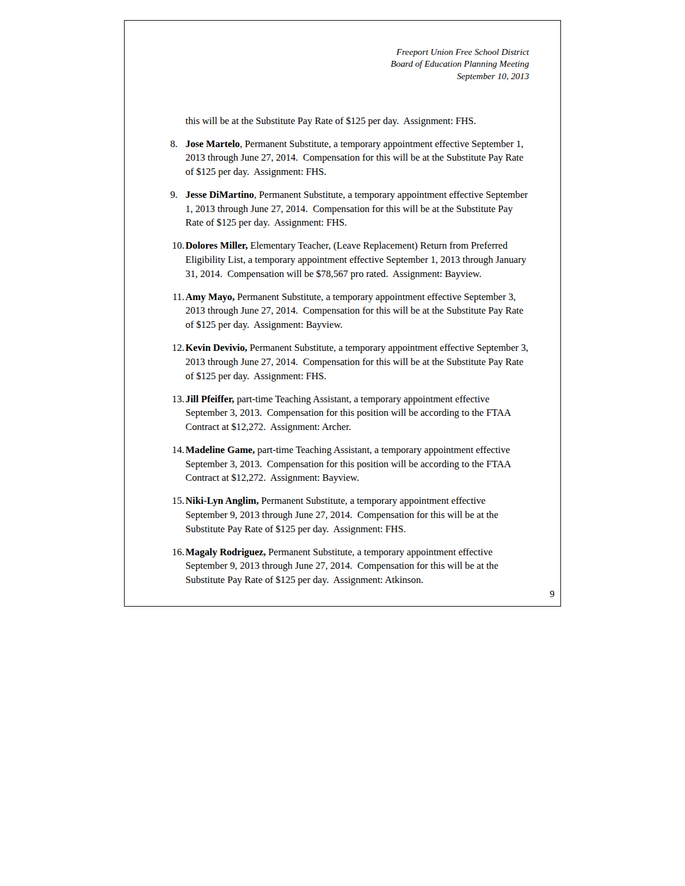Freeport Union Free School District
Board of Education Planning Meeting
September 10, 2013
this will be at the Substitute Pay Rate of $125 per day. Assignment: FHS.
8. Jose Martelo, Permanent Substitute, a temporary appointment effective September 1, 2013 through June 27, 2014. Compensation for this will be at the Substitute Pay Rate of $125 per day. Assignment: FHS.
9. Jesse DiMartino, Permanent Substitute, a temporary appointment effective September 1, 2013 through June 27, 2014. Compensation for this will be at the Substitute Pay Rate of $125 per day. Assignment: FHS.
10. Dolores Miller, Elementary Teacher, (Leave Replacement) Return from Preferred Eligibility List, a temporary appointment effective September 1, 2013 through January 31, 2014. Compensation will be $78,567 pro rated. Assignment: Bayview.
11. Amy Mayo, Permanent Substitute, a temporary appointment effective September 3, 2013 through June 27, 2014. Compensation for this will be at the Substitute Pay Rate of $125 per day. Assignment: Bayview.
12. Kevin Devivio, Permanent Substitute, a temporary appointment effective September 3, 2013 through June 27, 2014. Compensation for this will be at the Substitute Pay Rate of $125 per day. Assignment: FHS.
13. Jill Pfeiffer, part-time Teaching Assistant, a temporary appointment effective September 3, 2013. Compensation for this position will be according to the FTAA Contract at $12,272. Assignment: Archer.
14. Madeline Game, part-time Teaching Assistant, a temporary appointment effective September 3, 2013. Compensation for this position will be according to the FTAA Contract at $12,272. Assignment: Bayview.
15. Niki-Lyn Anglim, Permanent Substitute, a temporary appointment effective September 9, 2013 through June 27, 2014. Compensation for this will be at the Substitute Pay Rate of $125 per day. Assignment: FHS.
16. Magaly Rodriguez, Permanent Substitute, a temporary appointment effective September 9, 2013 through June 27, 2014. Compensation for this will be at the Substitute Pay Rate of $125 per day. Assignment: Atkinson.
9